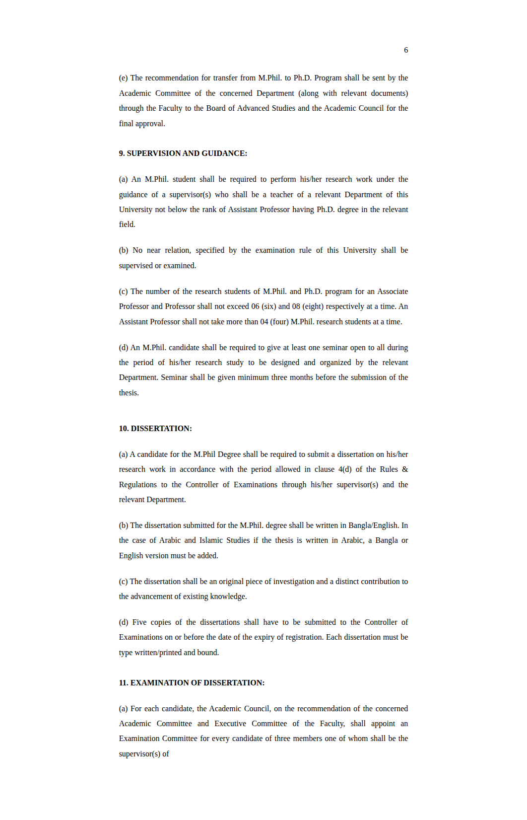6
(e) The recommendation for transfer from M.Phil. to Ph.D. Program shall be sent by the Academic Committee of the concerned Department (along with relevant documents) through the Faculty to the Board of Advanced Studies and the Academic Council for the final approval.
9. SUPERVISION AND GUIDANCE:
(a) An M.Phil. student shall be required to perform his/her research work under the guidance of a supervisor(s) who shall be a teacher of a relevant Department of this University not below the rank of Assistant Professor having Ph.D. degree in the relevant field.
(b) No near relation, specified by the examination rule of this University shall be supervised or examined.
(c) The number of the research students of M.Phil. and Ph.D. program for an Associate Professor and Professor shall not exceed 06 (six) and 08 (eight) respectively at a time. An Assistant Professor shall not take more than 04 (four) M.Phil. research students at a time.
(d) An M.Phil. candidate shall be required to give at least one seminar open to all during the period of his/her research study to be designed and organized by the relevant Department. Seminar shall be given minimum three months before the submission of the thesis.
10. DISSERTATION:
(a) A candidate for the M.Phil Degree shall be required to submit a dissertation on his/her research work in accordance with the period allowed in clause 4(d) of the Rules & Regulations to the Controller of Examinations through his/her supervisor(s) and the relevant Department.
(b) The dissertation submitted for the M.Phil. degree shall be written in Bangla/English. In the case of Arabic and Islamic Studies if the thesis is written in Arabic, a Bangla or English version must be added.
(c) The dissertation shall be an original piece of investigation and a distinct contribution to the advancement of existing knowledge.
(d) Five copies of the dissertations shall have to be submitted to the Controller of Examinations on or before the date of the expiry of registration. Each dissertation must be type written/printed and bound.
11. EXAMINATION OF DISSERTATION:
(a) For each candidate, the Academic Council, on the recommendation of the concerned Academic Committee and Executive Committee of the Faculty, shall appoint an Examination Committee for every candidate of three members one of whom shall be the supervisor(s) of